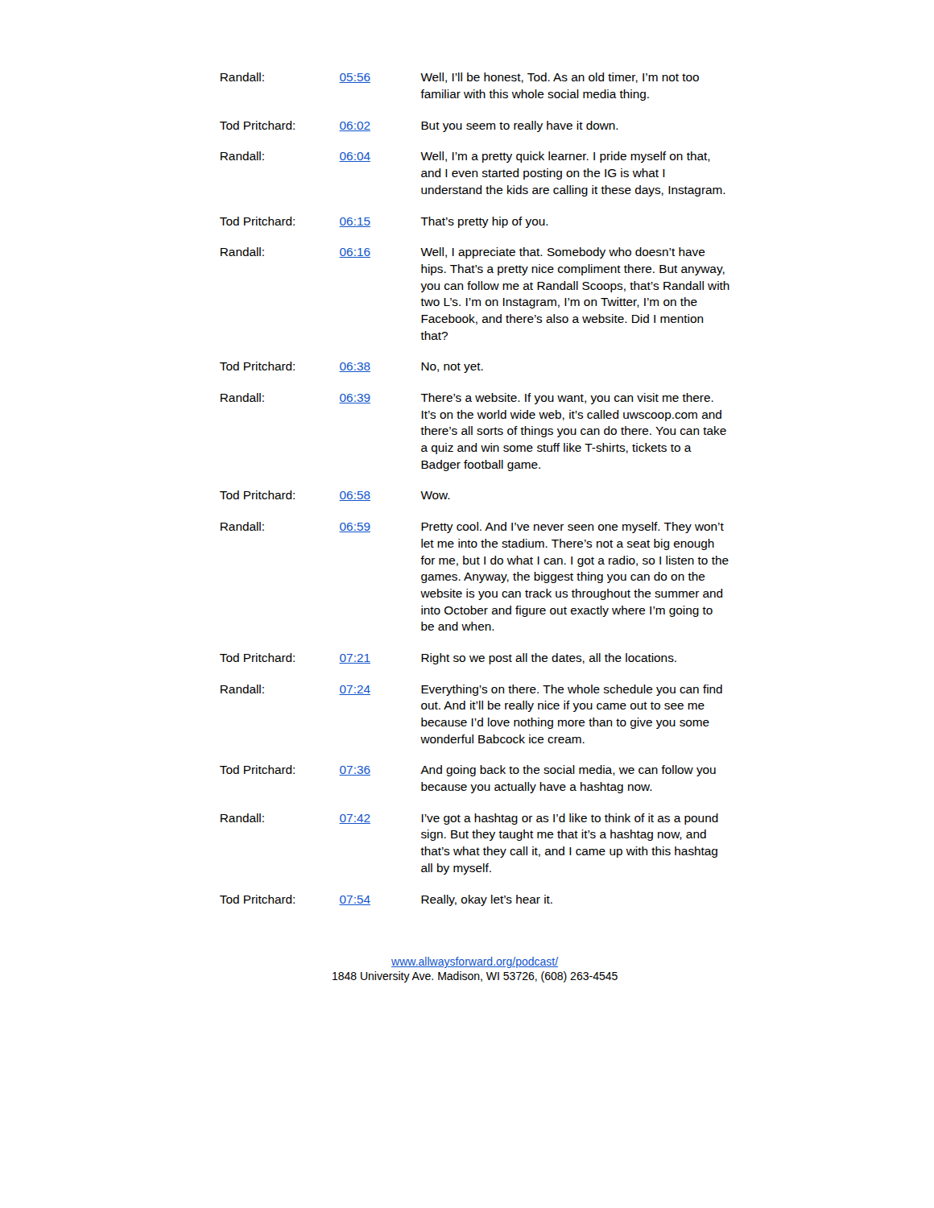| Randall: | 05:56 | Well, I’ll be honest, Tod. As an old timer, I’m not too familiar with this whole social media thing. |
| Tod Pritchard: | 06:02 | But you seem to really have it down. |
| Randall: | 06:04 | Well, I’m a pretty quick learner. I pride myself on that, and I even started posting on the IG is what I understand the kids are calling it these days, Instagram. |
| Tod Pritchard: | 06:15 | That’s pretty hip of you. |
| Randall: | 06:16 | Well, I appreciate that. Somebody who doesn’t have hips. That’s a pretty nice compliment there. But anyway, you can follow me at Randall Scoops, that’s Randall with two L’s. I’m on Instagram, I’m on Twitter, I’m on the Facebook, and there’s also a website. Did I mention that? |
| Tod Pritchard: | 06:38 | No, not yet. |
| Randall: | 06:39 | There’s a website. If you want, you can visit me there. It’s on the world wide web, it’s called uwscoop.com and there’s all sorts of things you can do there. You can take a quiz and win some stuff like T-shirts, tickets to a Badger football game. |
| Tod Pritchard: | 06:58 | Wow. |
| Randall: | 06:59 | Pretty cool. And I’ve never seen one myself. They won’t let me into the stadium. There’s not a seat big enough for me, but I do what I can. I got a radio, so I listen to the games. Anyway, the biggest thing you can do on the website is you can track us throughout the summer and into October and figure out exactly where I’m going to be and when. |
| Tod Pritchard: | 07:21 | Right so we post all the dates, all the locations. |
| Randall: | 07:24 | Everything’s on there. The whole schedule you can find out. And it’ll be really nice if you came out to see me because I’d love nothing more than to give you some wonderful Babcock ice cream. |
| Tod Pritchard: | 07:36 | And going back to the social media, we can follow you because you actually have a hashtag now. |
| Randall: | 07:42 | I’ve got a hashtag or as I’d like to think of it as a pound sign. But they taught me that it’s a hashtag now, and that’s what they call it, and I came up with this hashtag all by myself. |
| Tod Pritchard: | 07:54 | Really, okay let’s hear it. |
www.allwaysforward.org/podcast/
1848 University Ave. Madison, WI 53726, (608) 263-4545